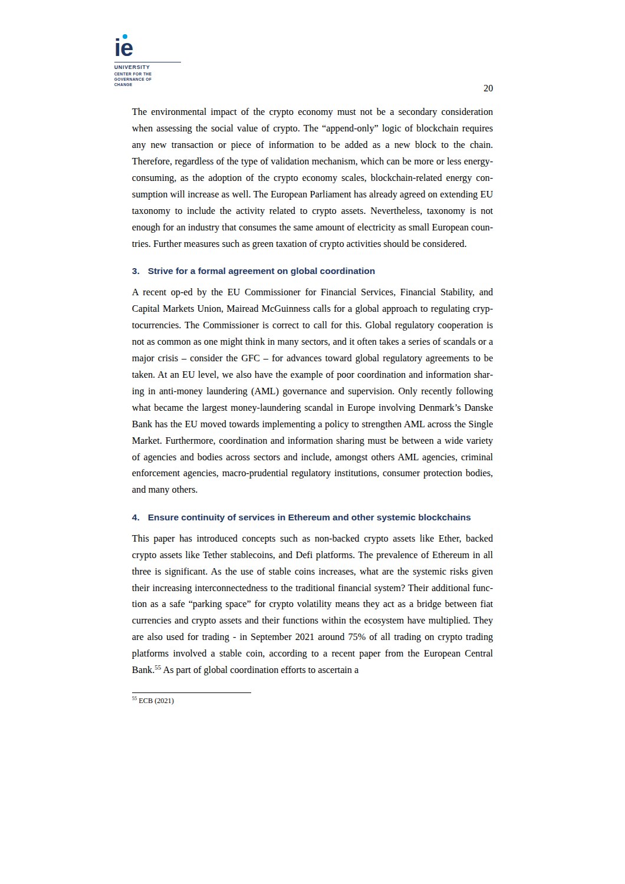ie
UNIVERSITY CENTER FOR THE
GOVERNANCE OF
CHANGE
20
The environmental impact of the crypto economy must not be a secondary consideration when assessing the social value of crypto. The “append-only” logic of blockchain requires any new transaction or piece of information to be added as a new block to the chain. Therefore, regardless of the type of validation mechanism, which can be more or less energy-consuming, as the adoption of the crypto economy scales, blockchain-related energy consumption will increase as well. The European Parliament has already agreed on extending EU taxonomy to include the activity related to crypto assets. Nevertheless, taxonomy is not enough for an industry that consumes the same amount of electricity as small European countries. Further measures such as green taxation of crypto activities should be considered.
3. Strive for a formal agreement on global coordination
A recent op-ed by the EU Commissioner for Financial Services, Financial Stability, and Capital Markets Union, Mairead McGuinness calls for a global approach to regulating cryptocurrencies. The Commissioner is correct to call for this. Global regulatory cooperation is not as common as one might think in many sectors, and it often takes a series of scandals or a major crisis – consider the GFC – for advances toward global regulatory agreements to be taken. At an EU level, we also have the example of poor coordination and information sharing in anti-money laundering (AML) governance and supervision. Only recently following what became the largest money-laundering scandal in Europe involving Denmark’s Danske Bank has the EU moved towards implementing a policy to strengthen AML across the Single Market. Furthermore, coordination and information sharing must be between a wide variety of agencies and bodies across sectors and include, amongst others AML agencies, criminal enforcement agencies, macro-prudential regulatory institutions, consumer protection bodies, and many others.
4. Ensure continuity of services in Ethereum and other systemic blockchains
This paper has introduced concepts such as non-backed crypto assets like Ether, backed crypto assets like Tether stablecoins, and Defi platforms. The prevalence of Ethereum in all three is significant. As the use of stable coins increases, what are the systemic risks given their increasing interconnectedness to the traditional financial system? Their additional function as a safe “parking space” for crypto volatility means they act as a bridge between fiat currencies and crypto assets and their functions within the ecosystem have multiplied. They are also used for trading - in September 2021 around 75% of all trading on crypto trading platforms involved a stable coin, according to a recent paper from the European Central Bank.55 As part of global coordination efforts to ascertain a
55 ECB (2021)